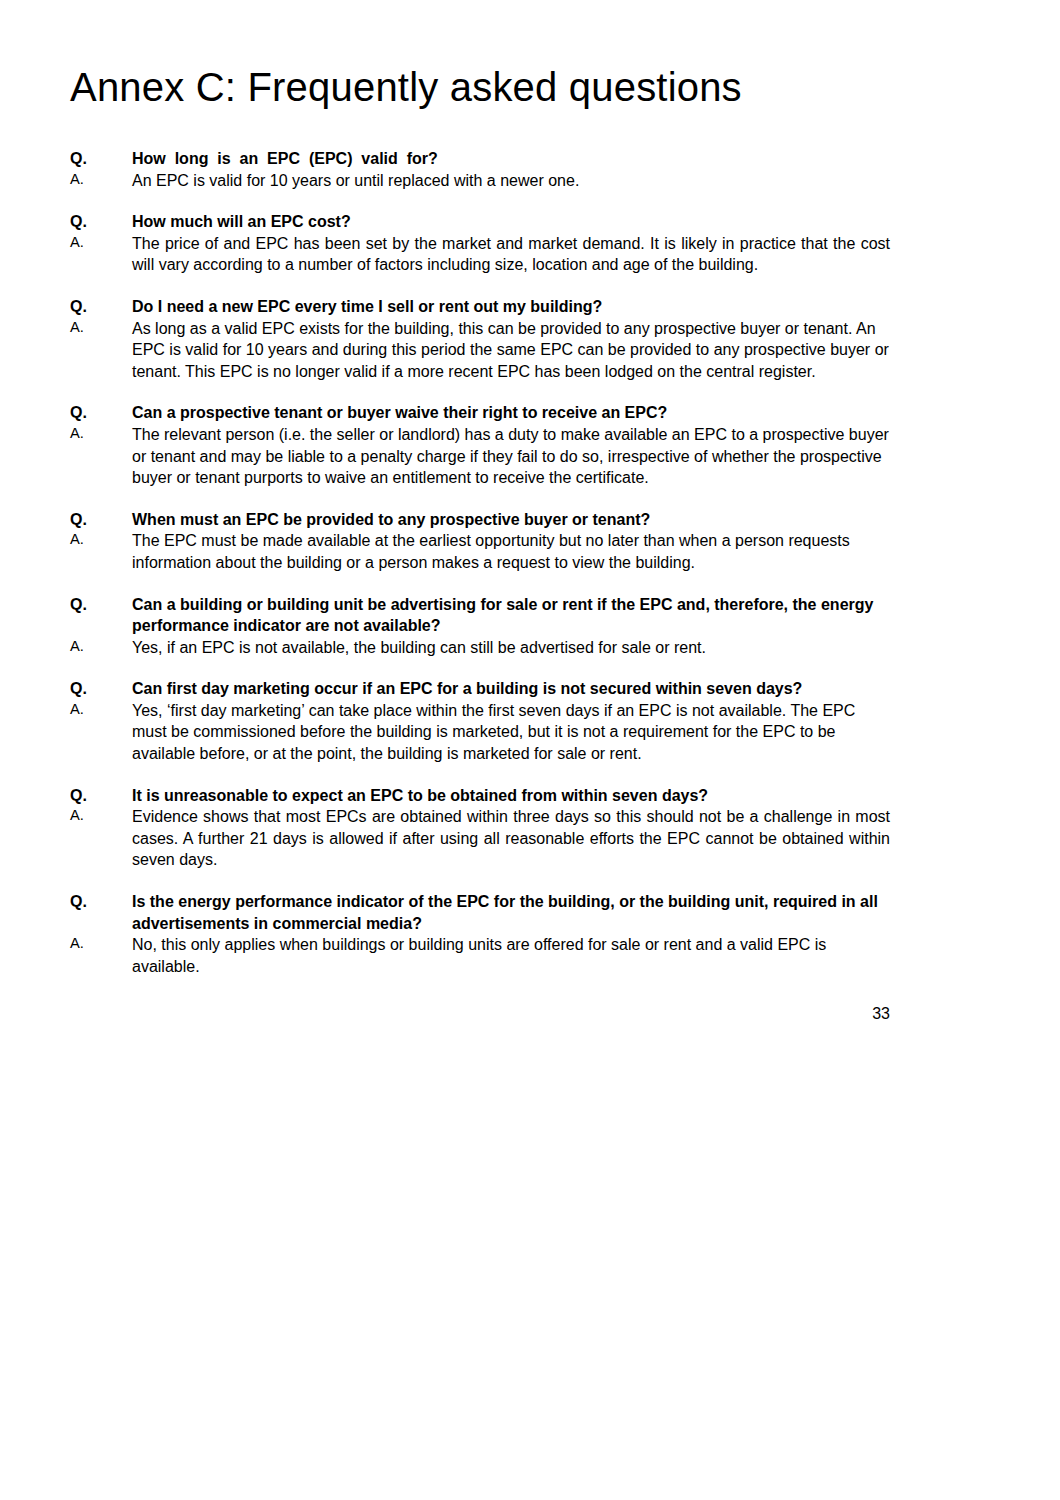Annex C: Frequently asked questions
Q.
How long is an EPC (EPC) valid for?
A.
An EPC is valid for 10 years or until replaced with a newer one.
Q.
How much will an EPC cost?
A.
The price of and EPC has been set by the market and market demand. It is likely in practice that the cost will vary according to a number of factors including size, location and age of the building.
Q.
Do I need a new EPC every time I sell or rent out my building?
A.
As long as a valid EPC exists for the building, this can be provided to any prospective buyer or tenant. An EPC is valid for 10 years and during this period the same EPC can be provided to any prospective buyer or tenant. This EPC is no longer valid if a more recent EPC has been lodged on the central register.
Q.
Can a prospective tenant or buyer waive their right to receive an EPC?
A.
The relevant person (i.e. the seller or landlord) has a duty to make available an EPC to a prospective buyer or tenant and may be liable to a penalty charge if they fail to do so, irrespective of whether the prospective buyer or tenant purports to waive an entitlement to receive the certificate.
Q.
When must an EPC be provided to any prospective buyer or tenant?
A.
The EPC must be made available at the earliest opportunity but no later than when a person requests information about the building or a person makes a request to view the building.
Q.
Can a building or building unit be advertising for sale or rent if the EPC and, therefore, the energy performance indicator are not available?
A.
Yes, if an EPC is not available, the building can still be advertised for sale or rent.
Q.
Can first day marketing occur if an EPC for a building is not secured within seven days?
A.
Yes, ‘first day marketing’ can take place within the first seven days if an EPC is not available. The EPC must be commissioned before the building is marketed, but it is not a requirement for the EPC to be available before, or at the point, the building is marketed for sale or rent.
Q.
It is unreasonable to expect an EPC to be obtained from within seven days?
A.
Evidence shows that most EPCs are obtained within three days so this should not be a challenge in most cases. A further 21 days is allowed if after using all reasonable efforts the EPC cannot be obtained within seven days.
Q.
Is the energy performance indicator of the EPC for the building, or the building unit, required in all advertisements in commercial media?
A.
No, this only applies when buildings or building units are offered for sale or rent and a valid EPC is available.
33